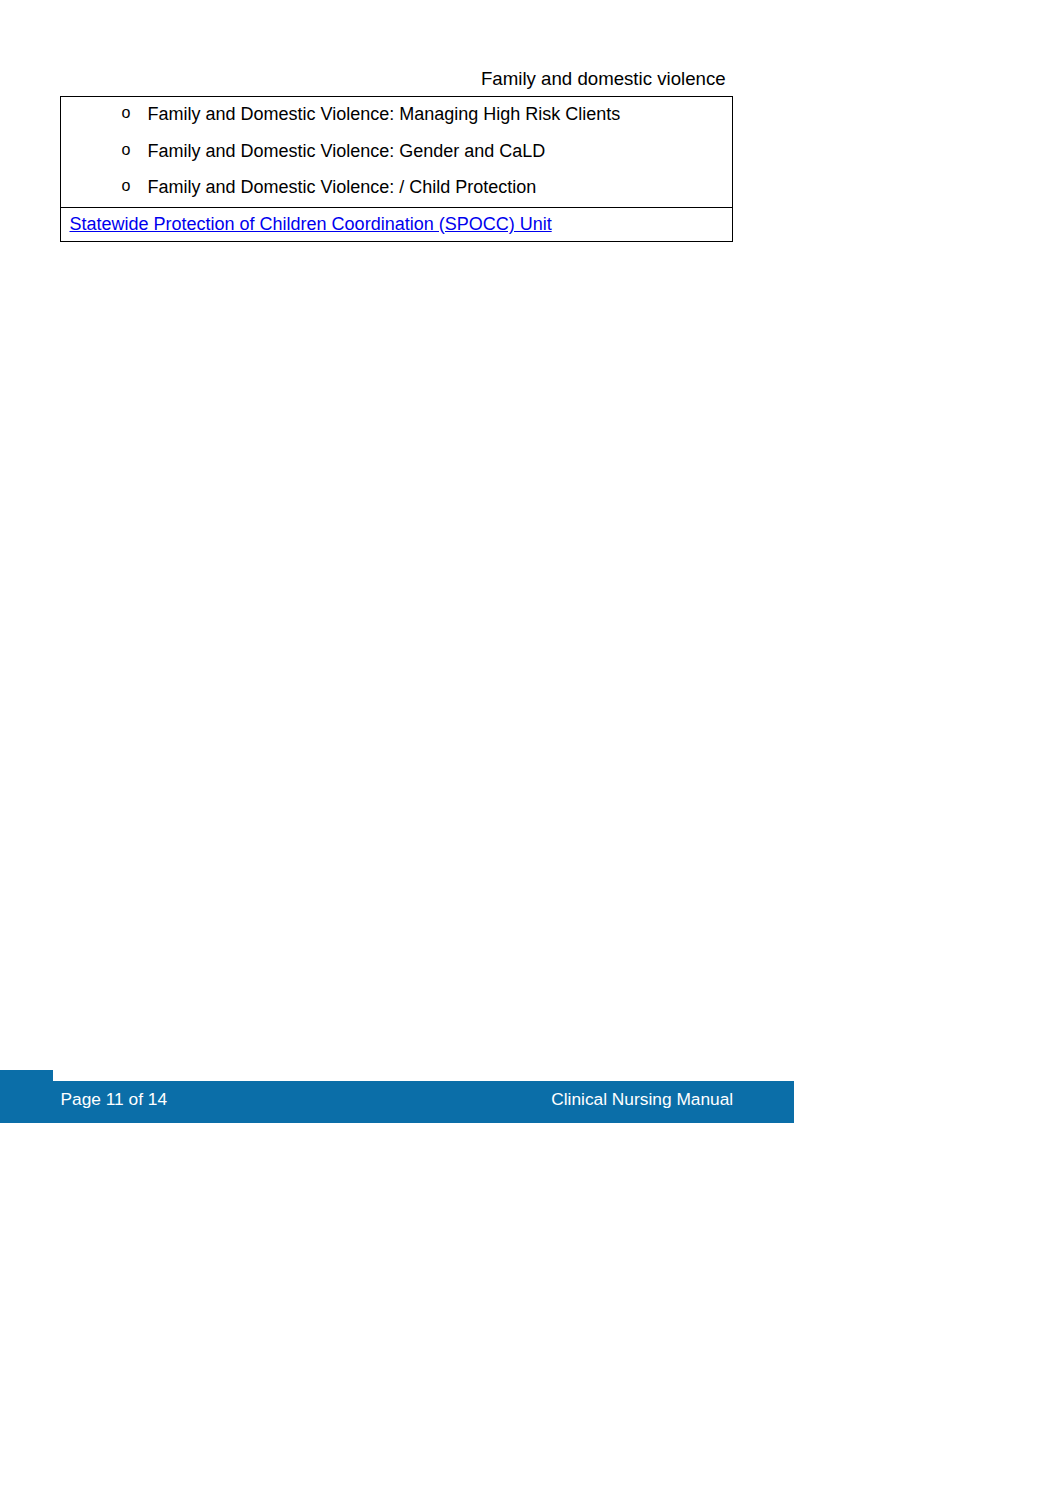Family and domestic violence
| Family and Domestic Violence: Managing High Risk Clients Family and Domestic Violence: Gender and CaLD Family and Domestic Violence: / Child Protection |
| Statewide Protection of Children Coordination (SPOCC) Unit |
Page 11 of 14
Clinical Nursing Manual